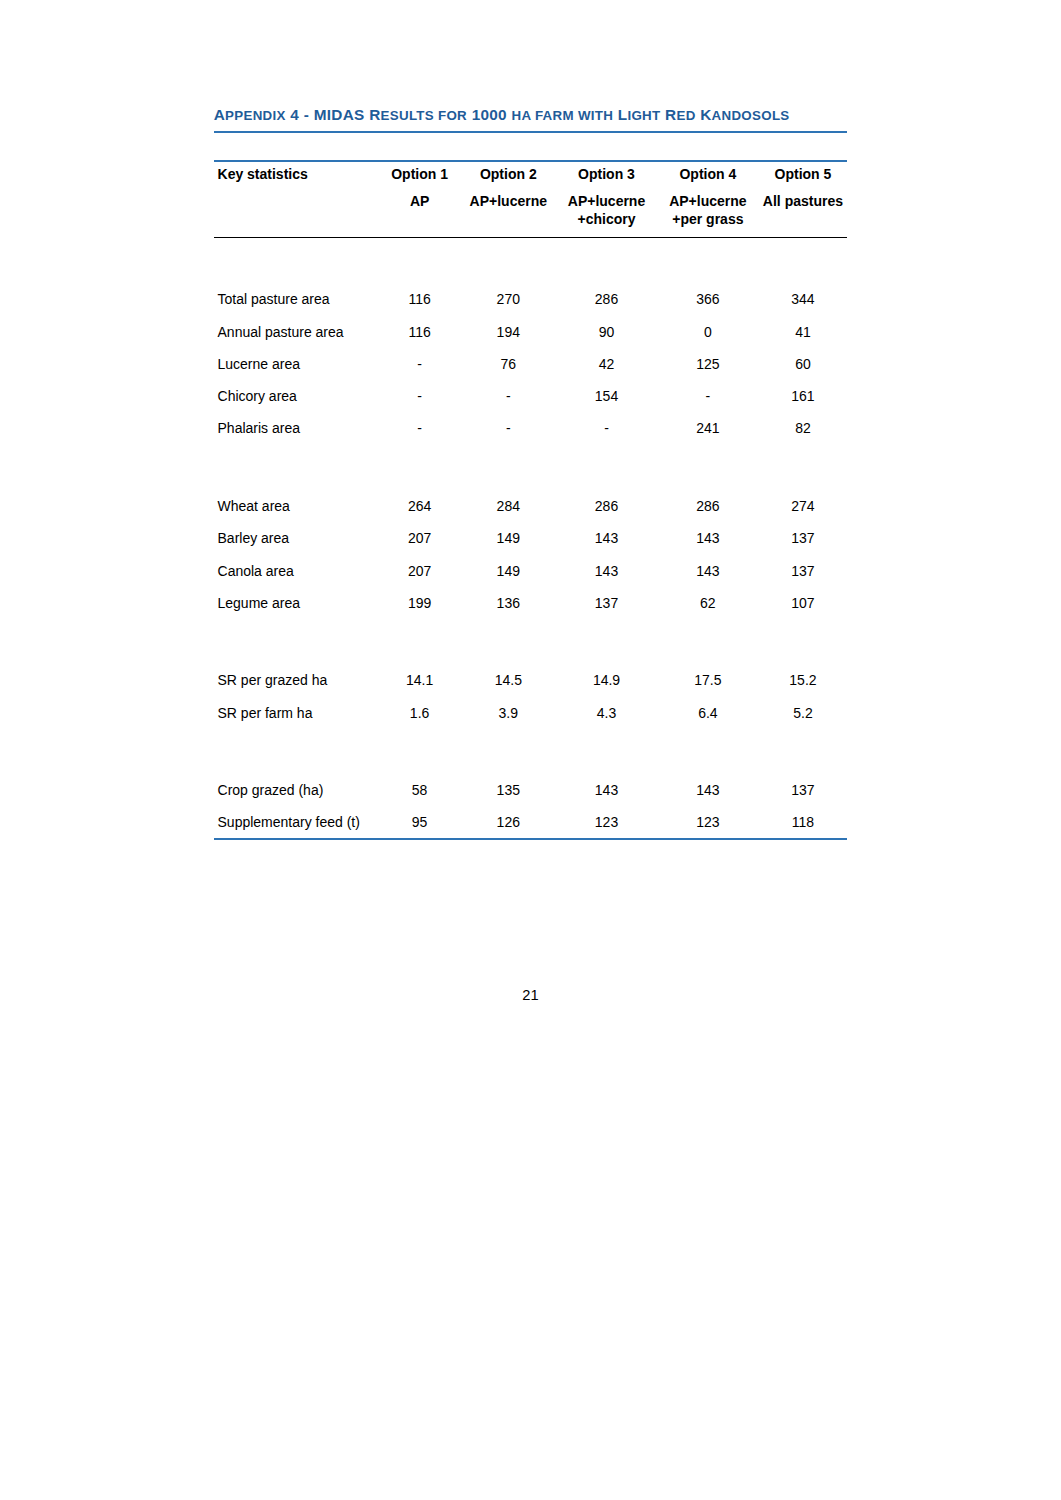APPENDIX 4 - MIDAS RESULTS FOR 1000 HA FARM WITH LIGHT RED KANDOSOLS
| Key statistics | Option 1 | Option 2 | Option 3 | Option 4 | Option 5 |
| --- | --- | --- | --- | --- | --- |
| | AP | AP+lucerne | AP+lucerne | AP+lucerne | All pastures |
| | | | +chicory | +per grass | |
| Total pasture area | 116 | 270 | 286 | 366 | 344 |
| Annual pasture area | 116 | 194 | 90 | 0 | 41 |
| Lucerne area | - | 76 | 42 | 125 | 60 |
| Chicory area | - | - | 154 | - | 161 |
| Phalaris area | - | - | - | 241 | 82 |
| Wheat area | 264 | 284 | 286 | 286 | 274 |
| Barley area | 207 | 149 | 143 | 143 | 137 |
| Canola area | 207 | 149 | 143 | 143 | 137 |
| Legume area | 199 | 136 | 137 | 62 | 107 |
| SR per grazed ha | 14.1 | 14.5 | 14.9 | 17.5 | 15.2 |
| SR per farm ha | 1.6 | 3.9 | 4.3 | 6.4 | 5.2 |
| Crop grazed (ha) | 58 | 135 | 143 | 143 | 137 |
| Supplementary feed (t) | 95 | 126 | 123 | 123 | 118 |
21